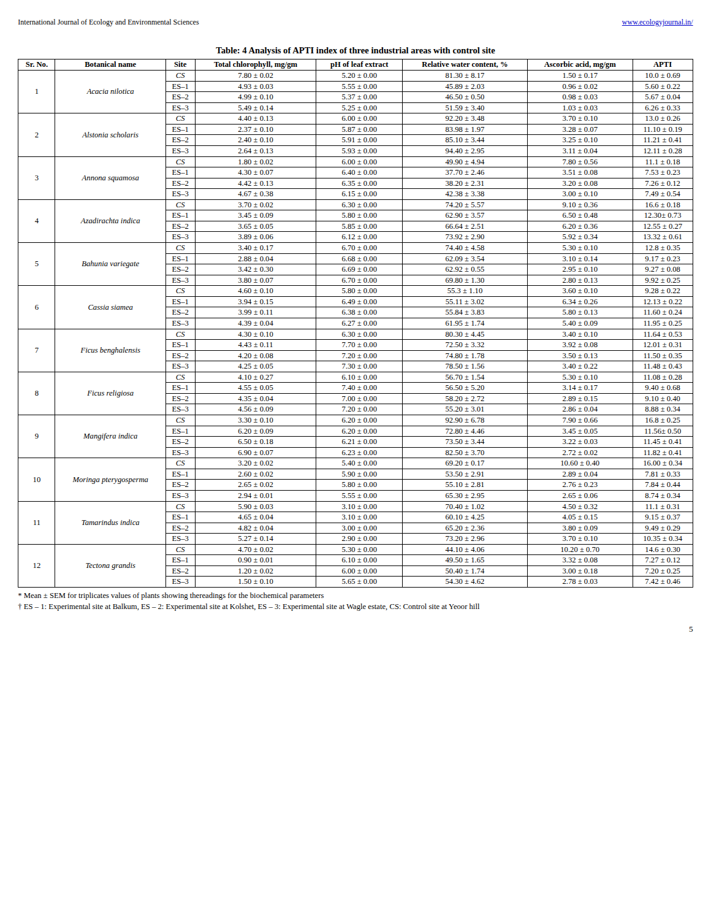International Journal of Ecology and Environmental Sciences www.ecologyjournal.in/
Table: 4 Analysis of APTI index of three industrial areas with control site
| Sr. No. | Botanical name | Site | Total chlorophyll, mg/gm | pH of leaf extract | Relative water content, % | Ascorbic acid, mg/gm | APTI |
| --- | --- | --- | --- | --- | --- | --- | --- |
| 1 | Acacia nilotica | CS | 7.80 ± 0.02 | 5.20 ± 0.00 | 81.30 ± 8.17 | 1.50 ± 0.17 | 10.0 ± 0.69 |
| ES–1 | 4.93 ± 0.03 | 5.55 ± 0.00 | 45.89 ± 2.03 | 0.96 ± 0.02 | 5.60 ± 0.22 |
| ES–2 | 4.99 ± 0.10 | 5.37 ± 0.00 | 46.50 ± 0.50 | 0.98 ± 0.03 | 5.67 ± 0.04 |
| ES–3 | 5.49 ± 0.14 | 5.25 ± 0.00 | 51.59 ± 3.40 | 1.03 ± 0.03 | 6.26 ± 0.33 |
| 2 | Alstonia scholaris | CS | 4.40 ± 0.13 | 6.00 ± 0.00 | 92.20 ± 3.48 | 3.70 ± 0.10 | 13.0 ± 0.26 |
| ES–1 | 2.37 ± 0.10 | 5.87 ± 0.00 | 83.98 ± 1.97 | 3.28 ± 0.07 | 11.10 ± 0.19 |
| ES–2 | 2.40 ± 0.10 | 5.91 ± 0.00 | 85.10 ± 3.44 | 3.25 ± 0.10 | 11.21 ± 0.41 |
| ES–3 | 2.64 ± 0.13 | 5.93 ± 0.00 | 94.40 ± 2.95 | 3.11 ± 0.04 | 12.11 ± 0.28 |
| 3 | Annona squamosa | CS | 1.80 ± 0.02 | 6.00 ± 0.00 | 49.90 ± 4.94 | 7.80 ± 0.56 | 11.1 ± 0.18 |
| ES–1 | 4.30 ± 0.07 | 6.40 ± 0.00 | 37.70 ± 2.46 | 3.51 ± 0.08 | 7.53 ± 0.23 |
| ES–2 | 4.42 ± 0.13 | 6.35 ± 0.00 | 38.20 ± 2.31 | 3.20 ± 0.08 | 7.26 ± 0.12 |
| ES–3 | 4.67 ± 0.38 | 6.15 ± 0.00 | 42.38 ± 3.38 | 3.00 ± 0.10 | 7.49 ± 0.54 |
| 4 | Azadirachta indica | CS | 3.70 ± 0.02 | 6.30 ± 0.00 | 74.20 ± 5.57 | 9.10 ± 0.36 | 16.6 ± 0.18 |
| ES–1 | 3.45 ± 0.09 | 5.80 ± 0.00 | 62.90 ± 3.57 | 6.50 ± 0.48 | 12.30± 0.73 |
| ES–2 | 3.65 ± 0.05 | 5.85 ± 0.00 | 66.64 ± 2.51 | 6.20 ± 0.36 | 12.55 ± 0.27 |
| ES–3 | 3.89 ± 0.06 | 6.12 ± 0.00 | 73.92 ± 2.90 | 5.92 ± 0.34 | 13.32 ± 0.61 |
| 5 | Bahunia variegate | CS | 3.40 ± 0.17 | 6.70 ± 0.00 | 74.40 ± 4.58 | 5.30 ± 0.10 | 12.8 ± 0.35 |
| ES–1 | 2.88 ± 0.04 | 6.68 ± 0.00 | 62.09 ± 3.54 | 3.10 ± 0.14 | 9.17 ± 0.23 |
| ES–2 | 3.42 ± 0.30 | 6.69 ± 0.00 | 62.92 ± 0.55 | 2.95 ± 0.10 | 9.27 ± 0.08 |
| ES–3 | 3.80 ± 0.07 | 6.70 ± 0.00 | 69.80 ± 1.30 | 2.80 ± 0.13 | 9.92 ± 0.25 |
| 6 | Cassia siamea | CS | 4.60 ± 0.10 | 5.80 ± 0.00 | 55.3 ± 1.10 | 3.60 ± 0.10 | 9.28 ± 0.22 |
| ES–1 | 3.94 ± 0.15 | 6.49 ± 0.00 | 55.11 ± 3.02 | 6.34 ± 0.26 | 12.13 ± 0.22 |
| ES–2 | 3.99 ± 0.11 | 6.38 ± 0.00 | 55.84 ± 3.83 | 5.80 ± 0.13 | 11.60 ± 0.24 |
| ES–3 | 4.39 ± 0.04 | 6.27 ± 0.00 | 61.95 ± 1.74 | 5.40 ± 0.09 | 11.95 ± 0.25 |
| 7 | Ficus benghalensis | CS | 4.30 ± 0.10 | 6.30 ± 0.00 | 80.30 ± 4.45 | 3.40 ± 0.10 | 11.64 ± 0.53 |
| ES–1 | 4.43 ± 0.11 | 7.70 ± 0.00 | 72.50 ± 3.32 | 3.92 ± 0.08 | 12.01 ± 0.31 |
| ES–2 | 4.20 ± 0.08 | 7.20 ± 0.00 | 74.80 ± 1.78 | 3.50 ± 0.13 | 11.50 ± 0.35 |
| ES–3 | 4.25 ± 0.05 | 7.30 ± 0.00 | 78.50 ± 1.56 | 3.40 ± 0.22 | 11.48 ± 0.43 |
| 8 | Ficus religiosa | CS | 4.10 ± 0.27 | 6.10 ± 0.00 | 56.70 ± 1.54 | 5.30 ± 0.10 | 11.08 ± 0.28 |
| ES–1 | 4.55 ± 0.05 | 7.40 ± 0.00 | 56.50 ± 5.20 | 3.14 ± 0.17 | 9.40 ± 0.68 |
| ES–2 | 4.35 ± 0.04 | 7.00 ± 0.00 | 58.20 ± 2.72 | 2.89 ± 0.15 | 9.10 ± 0.40 |
| ES–3 | 4.56 ± 0.09 | 7.20 ± 0.00 | 55.20 ± 3.01 | 2.86 ± 0.04 | 8.88 ± 0.34 |
| 9 | Mangifera indica | CS | 3.30 ± 0.10 | 6.20 ± 0.00 | 92.90 ± 6.78 | 7.90 ± 0.66 | 16.8 ± 0.25 |
| ES–1 | 6.20 ± 0.09 | 6.20 ± 0.00 | 72.80 ± 4.46 | 3.45 ± 0.05 | 11.56± 0.50 |
| ES–2 | 6.50 ± 0.18 | 6.21 ± 0.00 | 73.50 ± 3.44 | 3.22 ± 0.03 | 11.45 ± 0.41 |
| ES–3 | 6.90 ± 0.07 | 6.23 ± 0.00 | 82.50 ± 3.70 | 2.72 ± 0.02 | 11.82 ± 0.41 |
| 10 | Moringa pterygosperma | CS | 3.20 ± 0.02 | 5.40 ± 0.00 | 69.20 ± 0.17 | 10.60 ± 0.40 | 16.00 ± 0.34 |
| ES–1 | 2.60 ± 0.02 | 5.90 ± 0.00 | 53.50 ± 2.91 | 2.89 ± 0.04 | 7.81 ± 0.33 |
| ES–2 | 2.65 ± 0.02 | 5.80 ± 0.00 | 55.10 ± 2.81 | 2.76 ± 0.23 | 7.84 ± 0.44 |
| ES–3 | 2.94 ± 0.01 | 5.55 ± 0.00 | 65.30 ± 2.95 | 2.65 ± 0.06 | 8.74 ± 0.34 |
| 11 | Tamarindus indica | CS | 5.90 ± 0.03 | 3.10 ± 0.00 | 70.40 ± 1.02 | 4.50 ± 0.32 | 11.1 ± 0.31 |
| ES–1 | 4.65 ± 0.04 | 3.10 ± 0.00 | 60.10 ± 4.25 | 4.05 ± 0.15 | 9.15 ± 0.37 |
| ES–2 | 4.82 ± 0.04 | 3.00 ± 0.00 | 65.20 ± 2.36 | 3.80 ± 0.09 | 9.49 ± 0.29 |
| ES–3 | 5.27 ± 0.14 | 2.90 ± 0.00 | 73.20 ± 2.96 | 3.70 ± 0.10 | 10.35 ± 0.34 |
| 12 | Tectona grandis | CS | 4.70 ± 0.02 | 5.30 ± 0.00 | 44.10 ± 4.06 | 10.20 ± 0.70 | 14.6 ± 0.30 |
| ES–1 | 0.90 ± 0.01 | 6.10 ± 0.00 | 49.50 ± 1.65 | 3.32 ± 0.08 | 7.27 ± 0.12 |
| ES–2 | 1.20 ± 0.02 | 6.00 ± 0.00 | 50.40 ± 1.74 | 3.00 ± 0.18 | 7.20 ± 0.25 |
| ES–3 | 1.50 ± 0.10 | 5.65 ± 0.00 | 54.30 ± 4.62 | 2.78 ± 0.03 | 7.42 ± 0.46 |
* Mean ± SEM for triplicates values of plants showing thereadings for the biochemical parameters
† ES – 1: Experimental site at Balkum, ES – 2: Experimental site at Kolshet, ES – 3: Experimental site at Wagle estate, CS: Control site at Yeoor hill
5